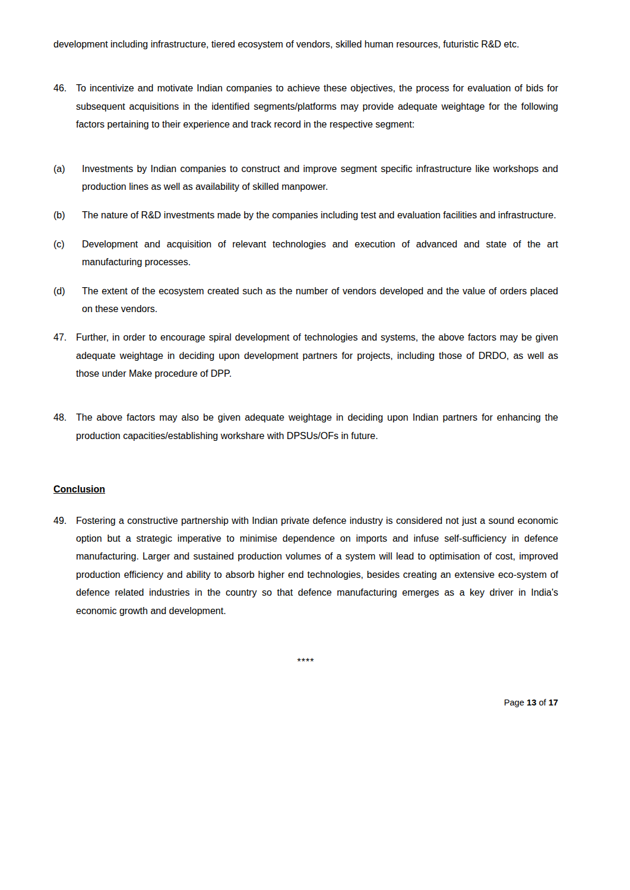development including infrastructure, tiered ecosystem of vendors, skilled human resources, futuristic R&D etc.
46.
To incentivize and motivate Indian companies to achieve these objectives, the process for evaluation of bids for subsequent acquisitions in the identified segments/platforms may provide adequate weightage for the following factors pertaining to their experience and track record in the respective segment:
(a) Investments by Indian companies to construct and improve segment specific infrastructure like workshops and production lines as well as availability of skilled manpower.
(b) The nature of R&D investments made by the companies including test and evaluation facilities and infrastructure.
(c) Development and acquisition of relevant technologies and execution of advanced and state of the art manufacturing processes.
(d) The extent of the ecosystem created such as the number of vendors developed and the value of orders placed on these vendors.
47.
Further, in order to encourage spiral development of technologies and systems, the above factors may be given adequate weightage in deciding upon development partners for projects, including those of DRDO, as well as those under Make procedure of DPP.
48.
The above factors may also be given adequate weightage in deciding upon Indian partners for enhancing the production capacities/establishing workshare with DPSUs/OFs in future.
Conclusion
49.
Fostering a constructive partnership with Indian private defence industry is considered not just a sound economic option but a strategic imperative to minimise dependence on imports and infuse self-sufficiency in defence manufacturing. Larger and sustained production volumes of a system will lead to optimisation of cost, improved production efficiency and ability to absorb higher end technologies, besides creating an extensive eco-system of defence related industries in the country so that defence manufacturing emerges as a key driver in India's economic growth and development.
****
Page 13 of 17